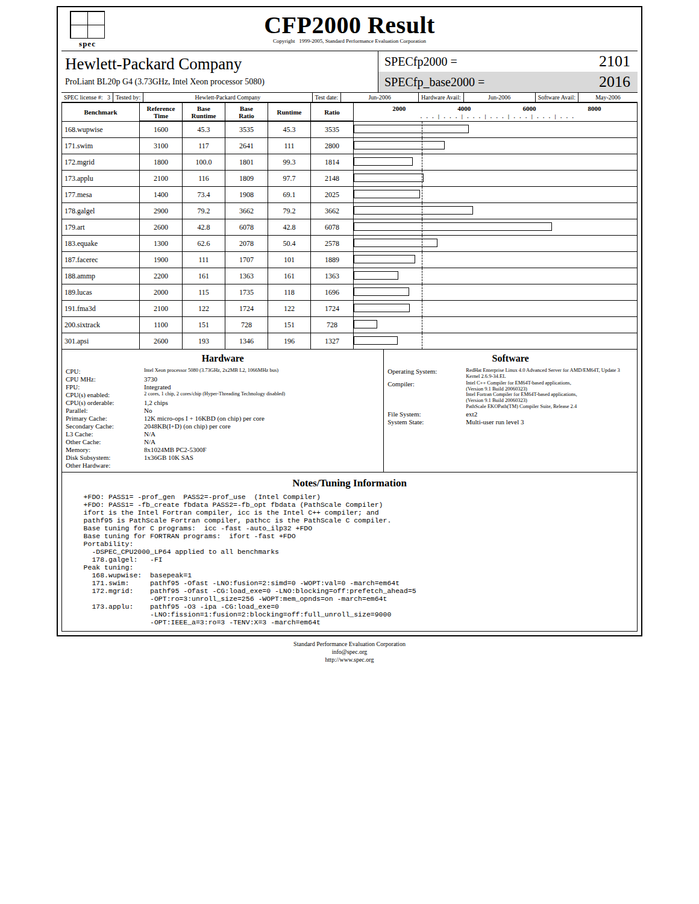spec
CFP2000 Result
Copyright 1999-2005, Standard Performance Evaluation Corporation
Hewlett-Packard Company
ProLiant BL20p G4 (3.73GHz, Intel Xeon processor 5080)
SPECfp2000 = 2101
SPECfp_base2000 = 2016
SPEC license #: 3
Tested by:
Hewlett-Packard Company
Test date:
Jun-2006
Hardware Avail:
Jun-2006
Software Avail:
May-2006
| Benchmark | Reference Time | Base Runtime | Base Ratio | Runtime | Ratio | 2000 4000 6000 8000 . . . / . . . / . . . / . . . / . . . / . . . / . . . |
| --- | --- | --- | --- | --- | --- | --- |
| 168.wupwise | 1600 | 45.3 | 3535 | 45.3 | 3535 | |
| 171.swim | 3100 | 117 | 2641 | 111 | 2800 | |
| 172.mgrid | 1800 | 100.0 | 1801 | 99.3 | 1814 | |
| 173.applu | 2100 | 116 | 1809 | 97.7 | 2148 | |
| 177.mesa | 1400 | 73.4 | 1908 | 69.1 | 2025 | |
| 178.galgel | 2900 | 79.2 | 3662 | 79.2 | 3662 | |
| 179.art | 2600 | 42.8 | 6078 | 42.8 | 6078 | |
| 183.equake | 1300 | 62.6 | 2078 | 50.4 | 2578 | |
| 187.facerec | 1900 | 111 | 1707 | 101 | 1889 | |
| 188.ammp | 2200 | 161 | 1363 | 161 | 1363 | |
| 189.lucas | 2000 | 115 | 1735 | 118 | 1696 | |
| 191.fma3d | 2100 | 122 | 1724 | 122 | 1724 | |
| 200.sixtrack | 1100 | 151 | 728 | 151 | 728 | |
| 301.apsi | 2600 | 193 | 1346 | 196 | 1327 | |
Hardware
CPU:
Intel Xeon processor 5080 (3.73GHz, 2x2MB L2, 1066MHz bus)
CPU MHz:
3730
FPU:
Integrated
CPU(s) enabled:
2 cores, 1 chip, 2 cores/chip (Hyper-Threading Technology disabled)
CPU(s) orderable:
1,2 chips
Parallel:
No
Primary Cache:
12K micro-ops I + 16KBD (on chip) per core
Secondary Cache:
2048KB(I+D) (on chip) per core
L3 Cache:
N/A
Other Cache:
N/A
Memory:
8x1024MB PC2-5300F
Disk Subsystem:
1x36GB 10K SAS
Other Hardware:
Software
Operating System:
RedHat Enterprise Linux 4.0 Advanced Server for AMD/EM64T, Update 3
Kernel 2.6.9-34.EL
Compiler:
Intel C++ Compiler for EM64T-based applications,
(Version 9.1 Build 20060323)
Intel Fortran Compiler for EM64T-based applications,
(Version 9.1 Build 20060323)
PathScale EKOPath(TM) Compiler Suite, Release 2.4
File System:
ext2
System State:
Multi-user run level 3
Notes/Tuning Information
    +FDO: PASS1= -prof_gen  PASS2=-prof_use  (Intel Compiler)
    +FDO: PASS1= -fb_create fbdata PASS2=-fb_opt fbdata (PathScale Compiler)
    ifort is the Intel Fortran compiler, icc is the Intel C++ compiler; and
    pathf95 is PathScale Fortran compiler, pathcc is the PathScale C compiler.
    Base tuning for C programs:  icc -fast -auto_ilp32 +FDO
    Base tuning for FORTRAN programs:  ifort -fast +FDO
    Portability:
      -DSPEC_CPU2000_LP64 applied to all benchmarks
      178.galgel:   -FI
    Peak tuning:
      168.wupwise:  basepeak=1
      171.swim:     pathf95 -Ofast -LNO:fusion=2:simd=0 -WOPT:val=0 -march=em64t
      172.mgrid:    pathf95 -Ofast -CG:load_exe=0 -LNO:blocking=off:prefetch_ahead=5
                    -OPT:ro=3:unroll_size=256 -WOPT:mem_opnds=on -march=em64t
      173.applu:    pathf95 -O3 -ipa -CG:load_exe=0
                    -LNO:fission=1:fusion=2:blocking=off:full_unroll_size=9000
                    -OPT:IEEE_a=3:ro=3 -TENV:X=3 -march=em64t
Standard Performance Evaluation Corporation
info@spec.org
http://www.spec.org